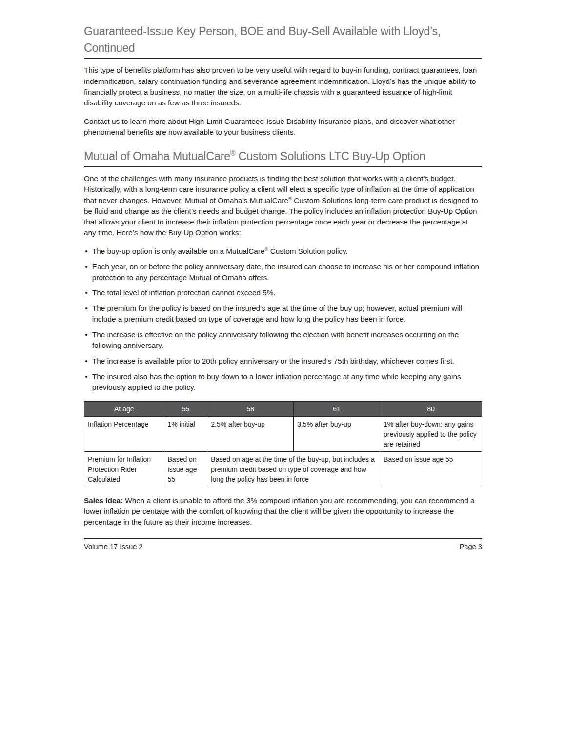Guaranteed-Issue Key Person, BOE and Buy-Sell Available with Lloyd’s, Continued
This type of benefits platform has also proven to be very useful with regard to buy-in funding, contract guarantees, loan indemnification, salary continuation funding and severance agreement indemnification. Lloyd’s has the unique ability to financially protect a business, no matter the size, on a multi-life chassis with a guaranteed issuance of high-limit disability coverage on as few as three insureds.
Contact us to learn more about High-Limit Guaranteed-Issue Disability Insurance plans, and discover what other phenomenal benefits are now available to your business clients.
Mutual of Omaha MutualCare® Custom Solutions LTC Buy-Up Option
One of the challenges with many insurance products is finding the best solution that works with a client’s budget. Historically, with a long-term care insurance policy a client will elect a specific type of inflation at the time of application that never changes. However, Mutual of Omaha’s MutualCare® Custom Solutions long-term care product is designed to be fluid and change as the client’s needs and budget change. The policy includes an inflation protection Buy-Up Option that allows your client to increase their inflation protection percentage once each year or decrease the percentage at any time. Here’s how the Buy-Up Option works:
The buy-up option is only available on a MutualCare® Custom Solution policy.
Each year, on or before the policy anniversary date, the insured can choose to increase his or her compound inflation protection to any percentage Mutual of Omaha offers.
The total level of inflation protection cannot exceed 5%.
The premium for the policy is based on the insured’s age at the time of the buy up; however, actual premium will include a premium credit based on type of coverage and how long the policy has been in force.
The increase is effective on the policy anniversary following the election with benefit increases occurring on the following anniversary.
The increase is available prior to 20th policy anniversary or the insured’s 75th birthday, whichever comes first.
The insured also has the option to buy down to a lower inflation percentage at any time while keeping any gains previously applied to the policy.
| At age | 55 | 58 | 61 | 80 |
| --- | --- | --- | --- | --- |
| Inflation Percentage | 1% initial | 2.5% after buy-up | 3.5% after buy-up | 1% after buy-down; any gains previously applied to the policy are retained |
| Premium for Inflation Protection Rider Calculated | Based on issue age 55 | Based on age at the time of the buy-up, but includes a premium credit based on type of coverage and how long the policy has been in force | Based on issue age 55 |
Sales Idea: When a client is unable to afford the 3% compoud inflation you are recommending, you can recommend a lower inflation percentage with the comfort of knowing that the client will be given the opportunity to increase the percentage in the future as their income increases.
Volume 17 Issue 2 Page 3